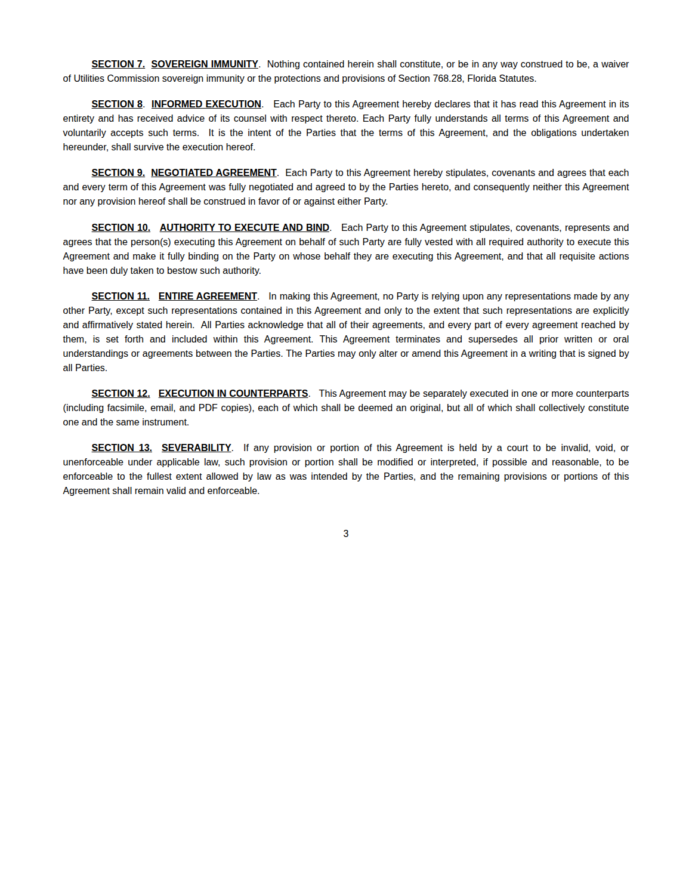SECTION 7. SOVEREIGN IMMUNITY. Nothing contained herein shall constitute, or be in any way construed to be, a waiver of Utilities Commission sovereign immunity or the protections and provisions of Section 768.28, Florida Statutes.
SECTION 8. INFORMED EXECUTION. Each Party to this Agreement hereby declares that it has read this Agreement in its entirety and has received advice of its counsel with respect thereto. Each Party fully understands all terms of this Agreement and voluntarily accepts such terms. It is the intent of the Parties that the terms of this Agreement, and the obligations undertaken hereunder, shall survive the execution hereof.
SECTION 9. NEGOTIATED AGREEMENT. Each Party to this Agreement hereby stipulates, covenants and agrees that each and every term of this Agreement was fully negotiated and agreed to by the Parties hereto, and consequently neither this Agreement nor any provision hereof shall be construed in favor of or against either Party.
SECTION 10. AUTHORITY TO EXECUTE AND BIND. Each Party to this Agreement stipulates, covenants, represents and agrees that the person(s) executing this Agreement on behalf of such Party are fully vested with all required authority to execute this Agreement and make it fully binding on the Party on whose behalf they are executing this Agreement, and that all requisite actions have been duly taken to bestow such authority.
SECTION 11. ENTIRE AGREEMENT. In making this Agreement, no Party is relying upon any representations made by any other Party, except such representations contained in this Agreement and only to the extent that such representations are explicitly and affirmatively stated herein. All Parties acknowledge that all of their agreements, and every part of every agreement reached by them, is set forth and included within this Agreement. This Agreement terminates and supersedes all prior written or oral understandings or agreements between the Parties. The Parties may only alter or amend this Agreement in a writing that is signed by all Parties.
SECTION 12. EXECUTION IN COUNTERPARTS. This Agreement may be separately executed in one or more counterparts (including facsimile, email, and PDF copies), each of which shall be deemed an original, but all of which shall collectively constitute one and the same instrument.
SECTION 13. SEVERABILITY. If any provision or portion of this Agreement is held by a court to be invalid, void, or unenforceable under applicable law, such provision or portion shall be modified or interpreted, if possible and reasonable, to be enforceable to the fullest extent allowed by law as was intended by the Parties, and the remaining provisions or portions of this Agreement shall remain valid and enforceable.
3